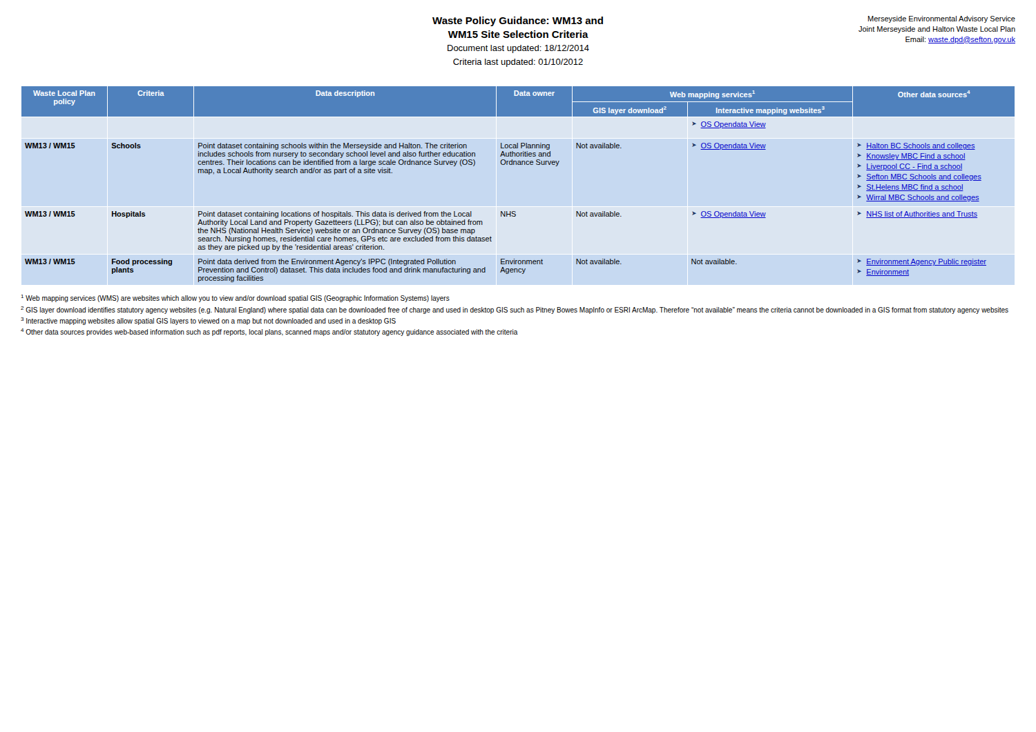Merseyside Environmental Advisory Service
Joint Merseyside and Halton Waste Local Plan
Email: waste.dpd@sefton.gov.uk
Waste Policy Guidance: WM13 and
WM15 Site Selection Criteria
Document last updated: 18/12/2014
Criteria last updated: 01/10/2012
| Waste Local Plan policy | Criteria | Data description | Data owner | Web mapping services 1 | Other data sources 4 |
| --- | --- | --- | --- | --- | --- |
| GIS layer download 2 | Interactive mapping websites 3 |
| | | | | | OS Opendata View | |
| WM13 / WM15 | Schools | Point dataset containing schools within the Merseyside and Halton. The criterion includes schools from nursery to secondary school level and also further education centres. Their locations can be identified from a large scale Ordnance Survey (OS) map, a Local Authority search and/or as part of a site visit. | Local Planning Authorities and Ordnance Survey | Not available. | OS Opendata View | Halton BC Schools and colleges Knowsley MBC Find a school Liverpool CC - Find a school Sefton MBC Schools and colleges St.Helens MBC find a school Wirral MBC Schools and colleges |
| WM13 / WM15 | Hospitals | Point dataset containing locations of hospitals. This data is derived from the Local Authority Local Land and Property Gazetteers (LLPG); but can also be obtained from the NHS (National Health Service) website or an Ordnance Survey (OS) base map search. Nursing homes, residential care homes, GPs etc are excluded from this dataset as they are picked up by the 'residential areas' criterion. | NHS | Not available. | OS Opendata View | NHS list of Authorities and Trusts |
| WM13 / WM15 | Food processing plants | Point data derived from the Environment Agency's IPPC (Integrated Pollution Prevention and Control) dataset. This data includes food and drink manufacturing and processing facilities | Environment Agency | Not available. | Not available. | Environment Agency Public register Environment |
1 Web mapping services (WMS) are websites which allow you to view and/or download spatial GIS (Geographic Information Systems) layers
2 GIS layer download identifies statutory agency websites (e.g. Natural England) where spatial data can be downloaded free of charge and used in desktop GIS such as Pitney Bowes MapInfo or ESRI ArcMap. Therefore “not available” means the criteria cannot be downloaded in a GIS format from statutory agency websites
3 Interactive mapping websites allow spatial GIS layers to viewed on a map but not downloaded and used in a desktop GIS
4 Other data sources provides web-based information such as pdf reports, local plans, scanned maps and/or statutory agency guidance associated with the criteria